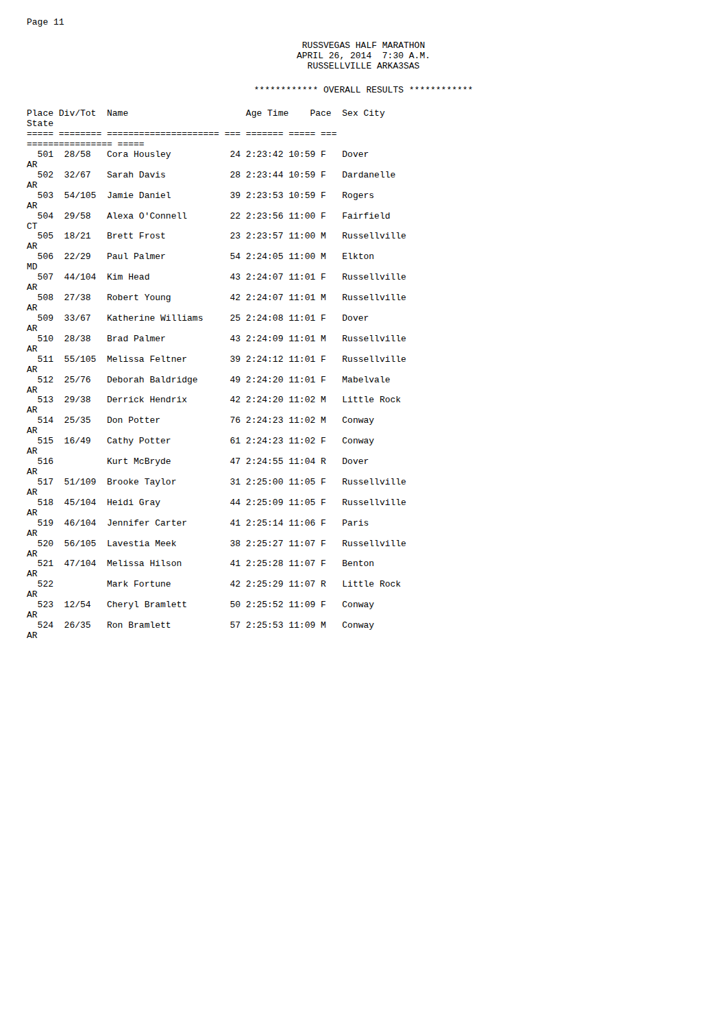Page 11
RUSSVEGAS HALF MARATHON
APRIL 26, 2014 7:30 A.M.
RUSSELLVILLE ARKA3SAS
************ OVERALL RESULTS ************
Place Div/Tot  Name                      Age Time    Pace  Sex City
State
===== ======== ===================== === ======= ===== ===
================ =====
  501  28/58   Cora Housley           24 2:23:42 10:59 F   Dover
AR
  502  32/67   Sarah Davis            28 2:23:44 10:59 F   Dardanelle
AR
  503  54/105  Jamie Daniel           39 2:23:53 10:59 F   Rogers
AR
  504  29/58   Alexa O'Connell        22 2:23:56 11:00 F   Fairfield
CT
  505  18/21   Brett Frost            23 2:23:57 11:00 M   Russellville
AR
  506  22/29   Paul Palmer            54 2:24:05 11:00 M   Elkton
MD
  507  44/104  Kim Head               43 2:24:07 11:01 F   Russellville
AR
  508  27/38   Robert Young           42 2:24:07 11:01 M   Russellville
AR
  509  33/67   Katherine Williams     25 2:24:08 11:01 F   Dover
AR
  510  28/38   Brad Palmer            43 2:24:09 11:01 M   Russellville
AR
  511  55/105  Melissa Feltner        39 2:24:12 11:01 F   Russellville
AR
  512  25/76   Deborah Baldridge      49 2:24:20 11:01 F   Mabelvale
AR
  513  29/38   Derrick Hendrix        42 2:24:20 11:02 M   Little Rock
AR
  514  25/35   Don Potter             76 2:24:23 11:02 M   Conway
AR
  515  16/49   Cathy Potter           61 2:24:23 11:02 F   Conway
AR
  516          Kurt McBryde           47 2:24:55 11:04 R   Dover
AR
  517  51/109  Brooke Taylor          31 2:25:00 11:05 F   Russellville
AR
  518  45/104  Heidi Gray             44 2:25:09 11:05 F   Russellville
AR
  519  46/104  Jennifer Carter        41 2:25:14 11:06 F   Paris
AR
  520  56/105  Lavestia Meek          38 2:25:27 11:07 F   Russellville
AR
  521  47/104  Melissa Hilson         41 2:25:28 11:07 F   Benton
AR
  522          Mark Fortune           42 2:25:29 11:07 R   Little Rock
AR
  523  12/54   Cheryl Bramlett        50 2:25:52 11:09 F   Conway
AR
  524  26/35   Ron Bramlett           57 2:25:53 11:09 M   Conway
AR